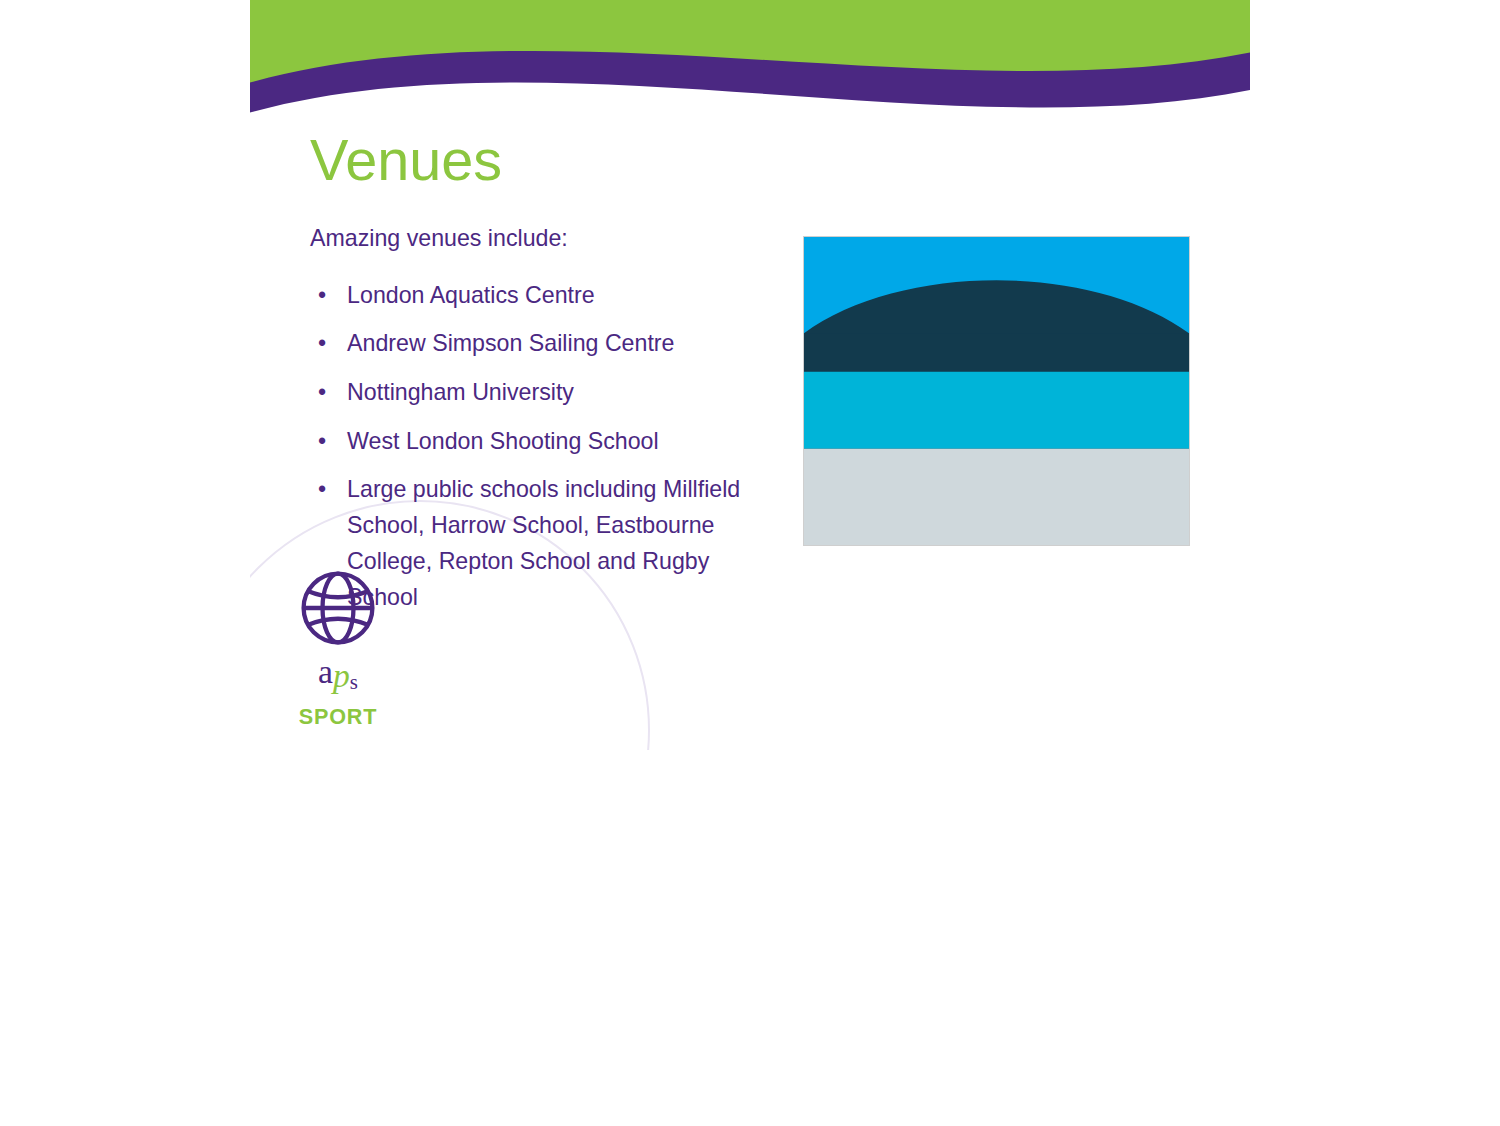Venues
Amazing venues include:
London Aquatics Centre
Andrew Simpson Sailing Centre
Nottingham University
West London Shooting School
Large public schools including Millfield School, Harrow School, Eastbourne College, Repton School and Rugby School
aps
SPORT